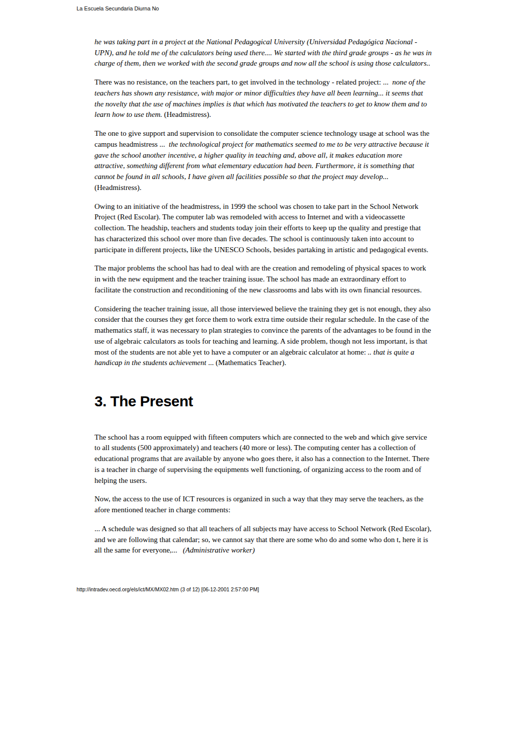La Escuela Secundaria Diurna No
he was taking part in a project at the National Pedagogical University (Universidad Pedagógica Nacional - UPN), and he told me of the calculators being used there.... We started with the third grade groups - as he was in charge of them, then we worked with the second grade groups and now all the school is using those calculators..
There was no resistance, on the teachers part, to get involved in the technology - related project: ... none of the teachers has shown any resistance, with major or minor difficulties they have all been learning... it seems that the novelty that the use of machines implies is that which has motivated the teachers to get to know them and to learn how to use them. (Headmistress).
The one to give support and supervision to consolidate the computer science technology usage at school was the campus headmistress ... the technological project for mathematics seemed to me to be very attractive because it gave the school another incentive, a higher quality in teaching and, above all, it makes education more attractive, something different from what elementary education had been. Furthermore, it is something that cannot be found in all schools, I have given all facilities possible so that the project may develop... (Headmistress).
Owing to an initiative of the headmistress, in 1999 the school was chosen to take part in the School Network Project (Red Escolar). The computer lab was remodeled with access to Internet and with a videocassette collection. The headship, teachers and students today join their efforts to keep up the quality and prestige that has characterized this school over more than five decades. The school is continuously taken into account to participate in different projects, like the UNESCO Schools, besides partaking in artistic and pedagogical events.
The major problems the school has had to deal with are the creation and remodeling of physical spaces to work in with the new equipment and the teacher training issue. The school has made an extraordinary effort to facilitate the construction and reconditioning of the new classrooms and labs with its own financial resources.
Considering the teacher training issue, all those interviewed believe the training they get is not enough, they also consider that the courses they get force them to work extra time outside their regular schedule. In the case of the mathematics staff, it was necessary to plan strategies to convince the parents of the advantages to be found in the use of algebraic calculators as tools for teaching and learning. A side problem, though not less important, is that most of the students are not able yet to have a computer or an algebraic calculator at home: .. that is quite a handicap in the students achievement ... (Mathematics Teacher).
3. The Present
The school has a room equipped with fifteen computers which are connected to the web and which give service to all students (500 approximately) and teachers (40 more or less). The computing center has a collection of educational programs that are available by anyone who goes there, it also has a connection to the Internet. There is a teacher in charge of supervising the equipments well functioning, of organizing access to the room and of helping the users.
Now, the access to the use of ICT resources is organized in such a way that they may serve the teachers, as the afore mentioned teacher in charge comments:
... A schedule was designed so that all teachers of all subjects may have access to School Network (Red Escolar), and we are following that calendar; so, we cannot say that there are some who do and some who don t, here it is all the same for everyone,... (Administrative worker)
http://intradev.oecd.org/els/ict/MX/MX02.htm (3 of 12) [06-12-2001 2:57:00 PM]